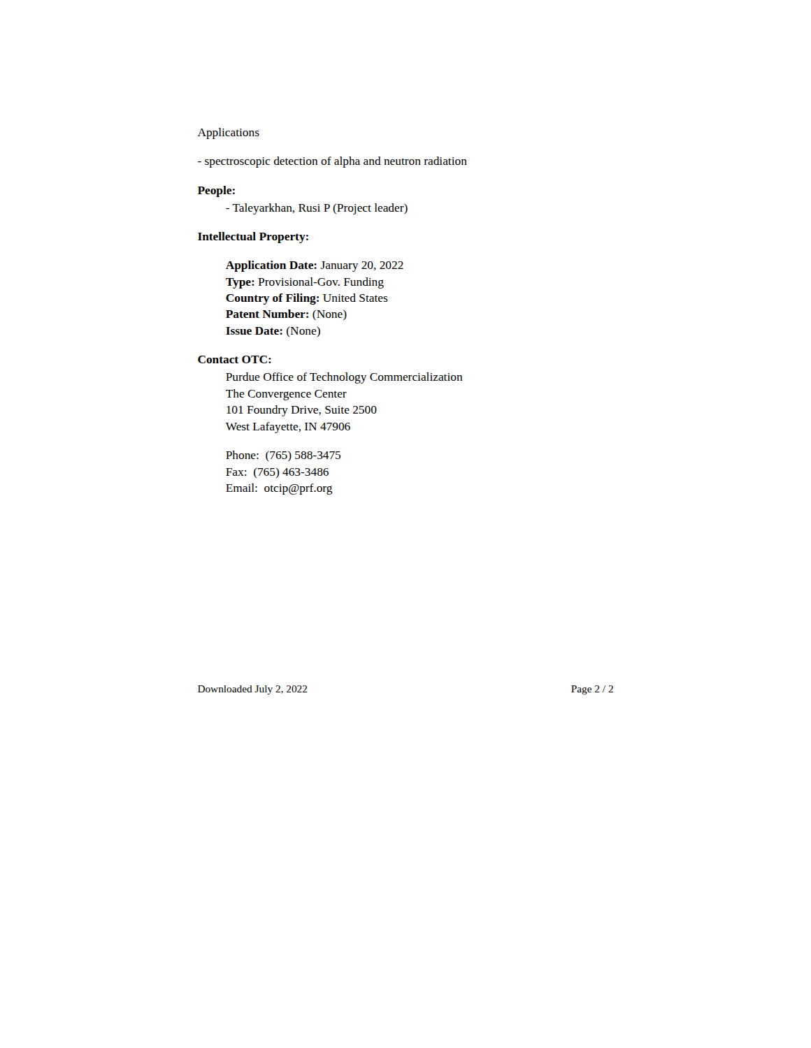Applications
- spectroscopic detection of alpha and neutron radiation
People:
- Taleyarkhan, Rusi P (Project leader)
Intellectual Property:
Application Date: January 20, 2022
Type: Provisional-Gov. Funding
Country of Filing: United States
Patent Number: (None)
Issue Date: (None)
Contact OTC:
Purdue Office of Technology Commercialization
The Convergence Center
101 Foundry Drive, Suite 2500
West Lafayette, IN 47906
Phone: (765) 588-3475
Fax: (765) 463-3486
Email: otcip@prf.org
Downloaded July 2, 2022 Page 2 / 2